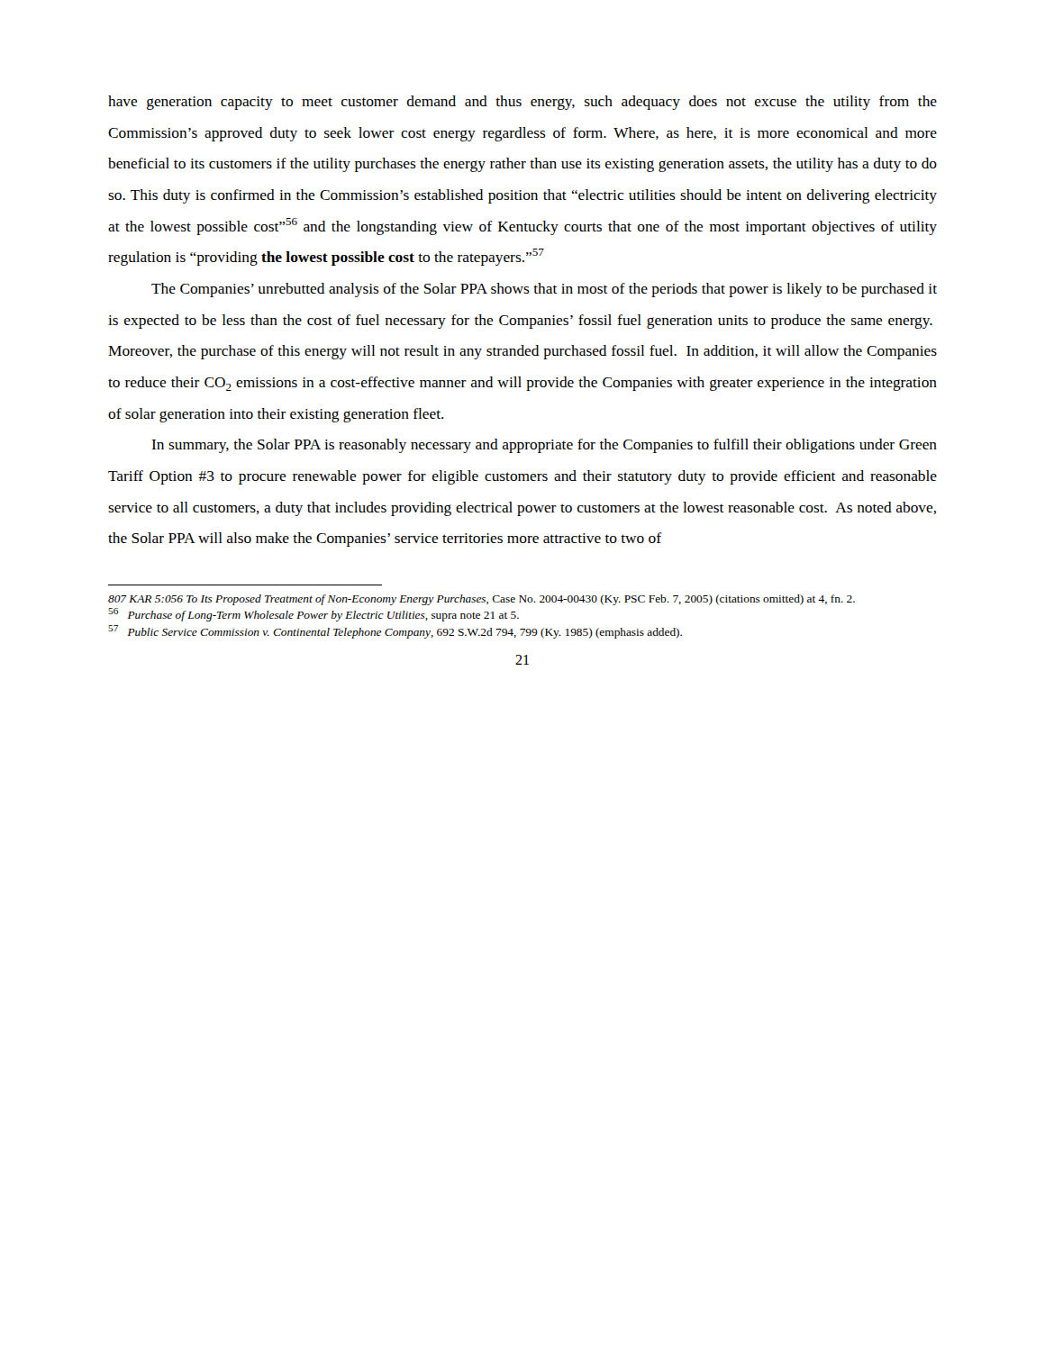have generation capacity to meet customer demand and thus energy, such adequacy does not excuse the utility from the Commission’s approved duty to seek lower cost energy regardless of form. Where, as here, it is more economical and more beneficial to its customers if the utility purchases the energy rather than use its existing generation assets, the utility has a duty to do so. This duty is confirmed in the Commission’s established position that “electric utilities should be intent on delivering electricity at the lowest possible cost”56 and the longstanding view of Kentucky courts that one of the most important objectives of utility regulation is “providing the lowest possible cost to the ratepayers.”57
The Companies’ unrebutted analysis of the Solar PPA shows that in most of the periods that power is likely to be purchased it is expected to be less than the cost of fuel necessary for the Companies’ fossil fuel generation units to produce the same energy. Moreover, the purchase of this energy will not result in any stranded purchased fossil fuel. In addition, it will allow the Companies to reduce their CO2 emissions in a cost-effective manner and will provide the Companies with greater experience in the integration of solar generation into their existing generation fleet.
In summary, the Solar PPA is reasonably necessary and appropriate for the Companies to fulfill their obligations under Green Tariff Option #3 to procure renewable power for eligible customers and their statutory duty to provide efficient and reasonable service to all customers, a duty that includes providing electrical power to customers at the lowest reasonable cost. As noted above, the Solar PPA will also make the Companies’ service territories more attractive to two of
807 KAR 5:056 To Its Proposed Treatment of Non-Economy Energy Purchases, Case No. 2004-00430 (Ky. PSC Feb. 7, 2005) (citations omitted) at 4, fn. 2.
56 Purchase of Long-Term Wholesale Power by Electric Utilities, supra note 21 at 5.
57 Public Service Commission v. Continental Telephone Company, 692 S.W.2d 794, 799 (Ky. 1985) (emphasis added).
21